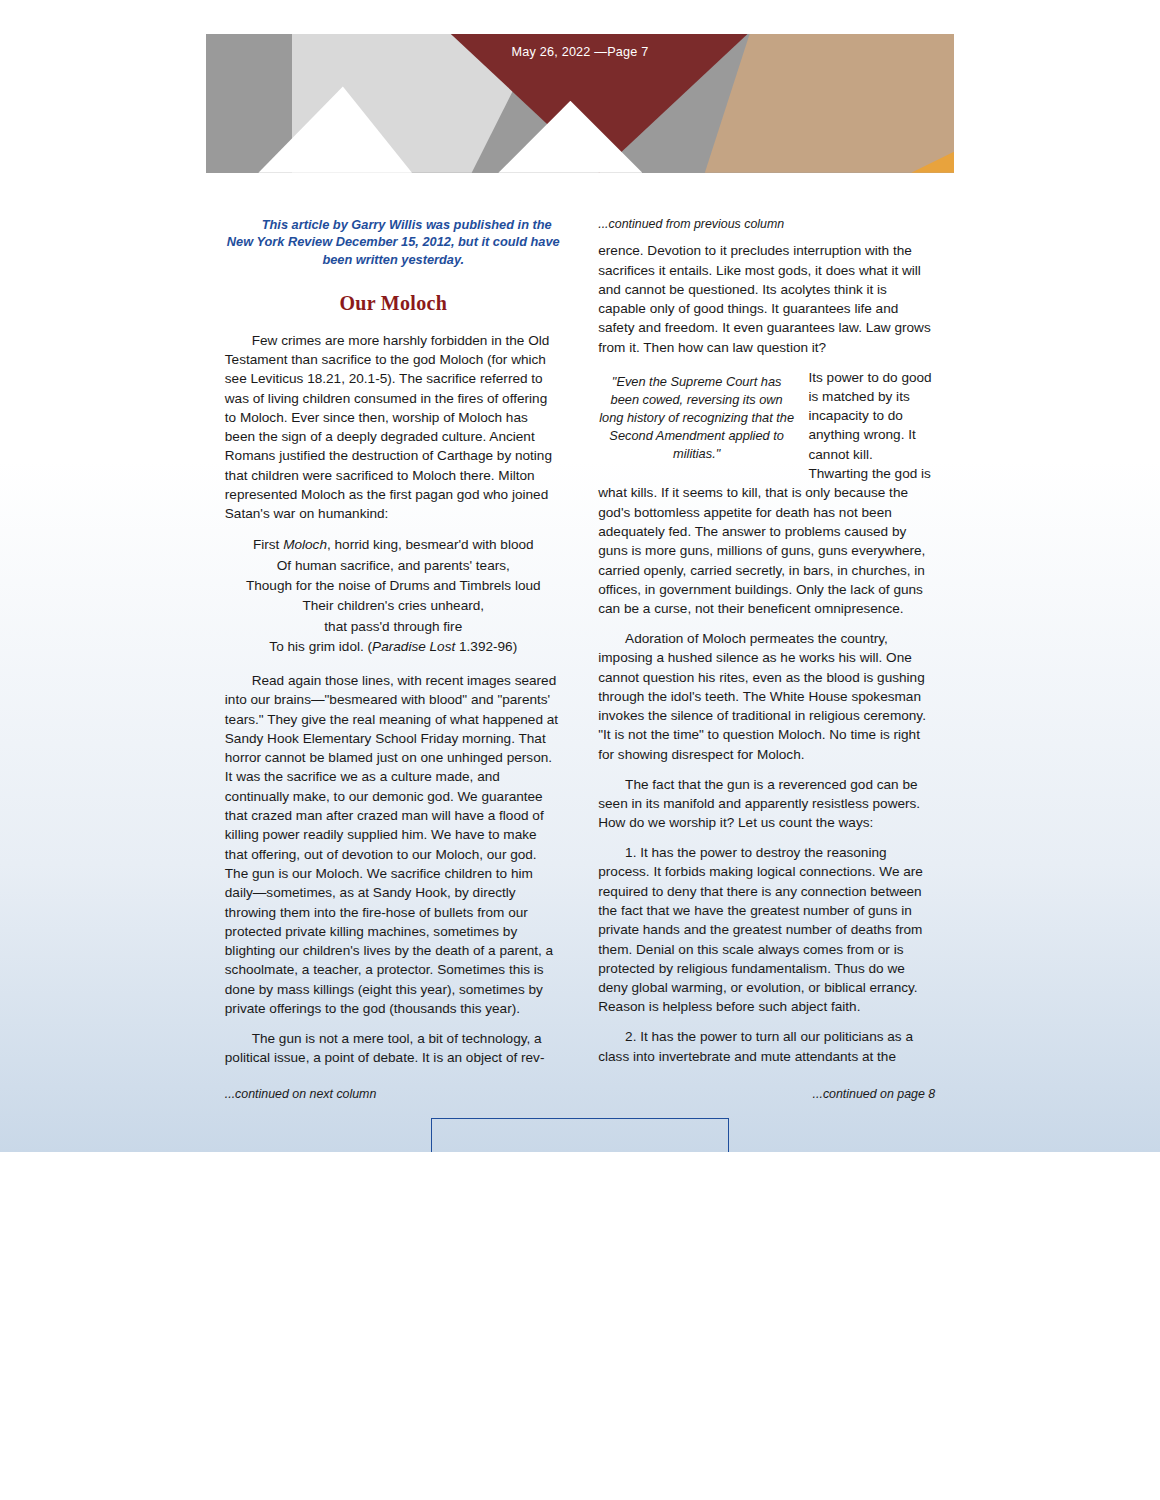May 26, 2022 —Page 7
This article by Garry Willis was published in the New York Review December 15, 2012, but it could have been written yesterday.
Our Moloch
Few crimes are more harshly forbidden in the Old Testament than sacrifice to the god Moloch (for which see Leviticus 18.21, 20.1-5). The sacrifice referred to was of living children consumed in the fires of offering to Moloch. Ever since then, worship of Moloch has been the sign of a deeply degraded culture. Ancient Romans justified the destruction of Carthage by noting that children were sacrificed to Moloch there. Milton represented Moloch as the first pagan god who joined Satan's war on humankind:
First Moloch, horrid king, besmear'd with blood
Of human sacrifice, and parents' tears,
Though for the noise of Drums and Timbrels loud
Their children's cries unheard,
that pass'd through fire
To his grim idol. (Paradise Lost 1.392-96)
Read again those lines, with recent images seared into our brains—"besmeared with blood" and "parents' tears." They give the real meaning of what happened at Sandy Hook Elementary School Friday morning. That horror cannot be blamed just on one unhinged person. It was the sacrifice we as a culture made, and continually make, to our demonic god. We guarantee that crazed man after crazed man will have a flood of killing power readily supplied him. We have to make that offering, out of devotion to our Moloch, our god. The gun is our Moloch. We sacrifice children to him daily—sometimes, as at Sandy Hook, by directly throwing them into the fire-hose of bullets from our protected private killing machines, sometimes by blighting our children's lives by the death of a parent, a schoolmate, a teacher, a protector. Sometimes this is done by mass killings (eight this year), sometimes by private offerings to the god (thousands this year).
The gun is not a mere tool, a bit of technology, a political issue, a point of debate. It is an object of rev-
...continued from previous column
erence. Devotion to it precludes interruption with the sacrifices it entails. Like most gods, it does what it will and cannot be questioned. Its acolytes think it is capable only of good things. It guarantees life and safety and freedom. It even guarantees law. Law grows from it. Then how can law question it?
"Even the Supreme Court has been cowed, reversing its own long history of recognizing that the Second Amendment applied to militias."
Its power to do good is matched by its incapacity to do anything wrong. It cannot kill. Thwarting the god is what kills. If it seems to kill, that is only because the god's bottomless appetite for death has not been adequately fed. The answer to problems caused by guns is more guns, millions of guns, guns everywhere, carried openly, carried secretly, in bars, in churches, in offices, in government buildings. Only the lack of guns can be a curse, not their beneficent omnipresence.
Adoration of Moloch permeates the country, imposing a hushed silence as he works his will. One cannot question his rites, even as the blood is gushing through the idol's teeth. The White House spokesman invokes the silence of traditional in religious ceremony. "It is not the time" to question Moloch. No time is right for showing disrespect for Moloch.
The fact that the gun is a reverenced god can be seen in its manifold and apparently resistless powers. How do we worship it? Let us count the ways:
1. It has the power to destroy the reasoning process. It forbids making logical connections. We are required to deny that there is any connection between the fact that we have the greatest number of guns in private hands and the greatest number of deaths from them. Denial on this scale always comes from or is protected by religious fundamentalism. Thus do we deny global warming, or evolution, or biblical errancy. Reason is helpless before such abject faith.
2. It has the power to turn all our politicians as a class into invertebrate and mute attendants at the
...continued on next column ...continued on page 8